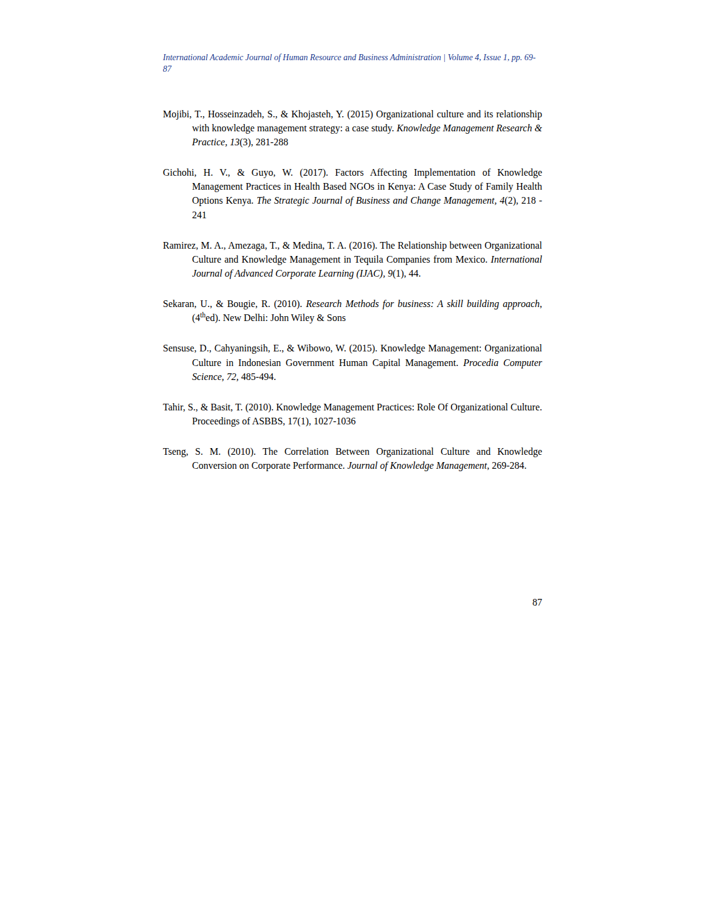International Academic Journal of Human Resource and Business Administration | Volume 4, Issue 1, pp. 69-87
Mojibi, T., Hosseinzadeh, S., & Khojasteh, Y. (2015) Organizational culture and its relationship with knowledge management strategy: a case study. Knowledge Management Research & Practice, 13(3), 281-288
Gichohi, H. V., & Guyo, W. (2017). Factors Affecting Implementation of Knowledge Management Practices in Health Based NGOs in Kenya: A Case Study of Family Health Options Kenya. The Strategic Journal of Business and Change Management, 4(2), 218 - 241
Ramirez, M. A., Amezaga, T., & Medina, T. A. (2016). The Relationship between Organizational Culture and Knowledge Management in Tequila Companies from Mexico. International Journal of Advanced Corporate Learning (IJAC), 9(1), 44.
Sekaran, U., & Bougie, R. (2010). Research Methods for business: A skill building approach, (4thed). New Delhi: John Wiley & Sons
Sensuse, D., Cahyaningsih, E., & Wibowo, W. (2015). Knowledge Management: Organizational Culture in Indonesian Government Human Capital Management. Procedia Computer Science, 72, 485-494.
Tahir, S., & Basit, T. (2010). Knowledge Management Practices: Role Of Organizational Culture. Proceedings of ASBBS, 17(1), 1027-1036
Tseng, S. M. (2010). The Correlation Between Organizational Culture and Knowledge Conversion on Corporate Performance. Journal of Knowledge Management, 269-284.
87